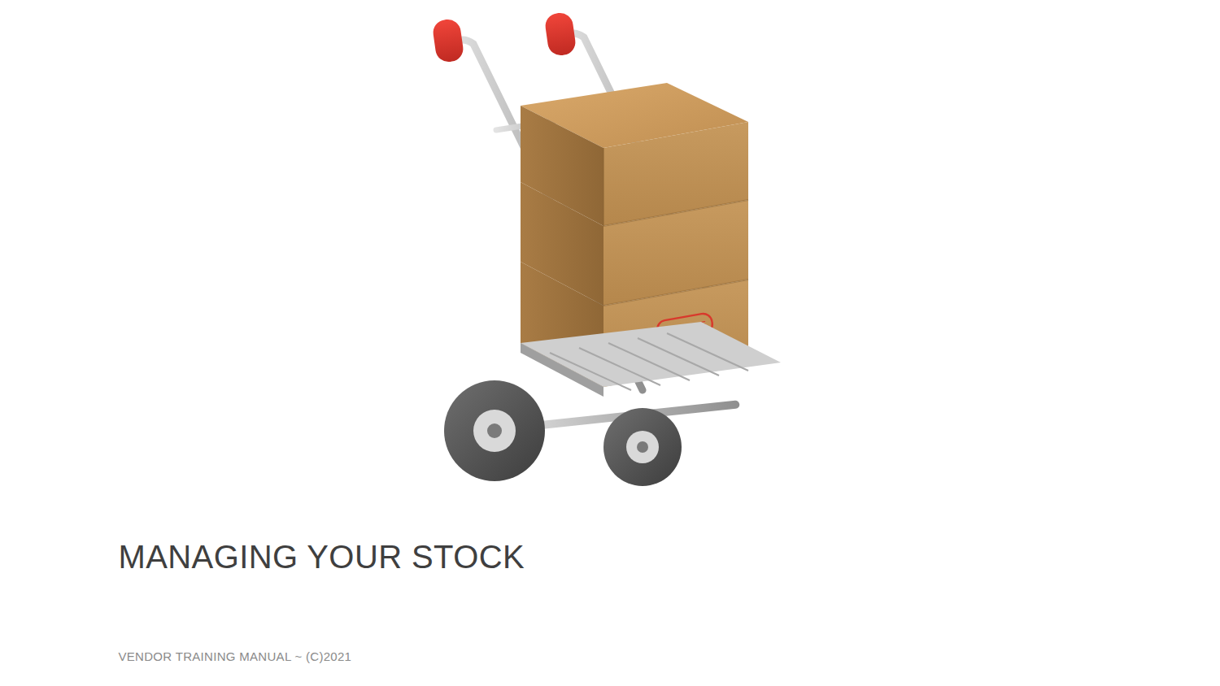FRAGILE
MANAGING YOUR STOCK
VENDOR TRAINING MANUAL ~ (C)2021